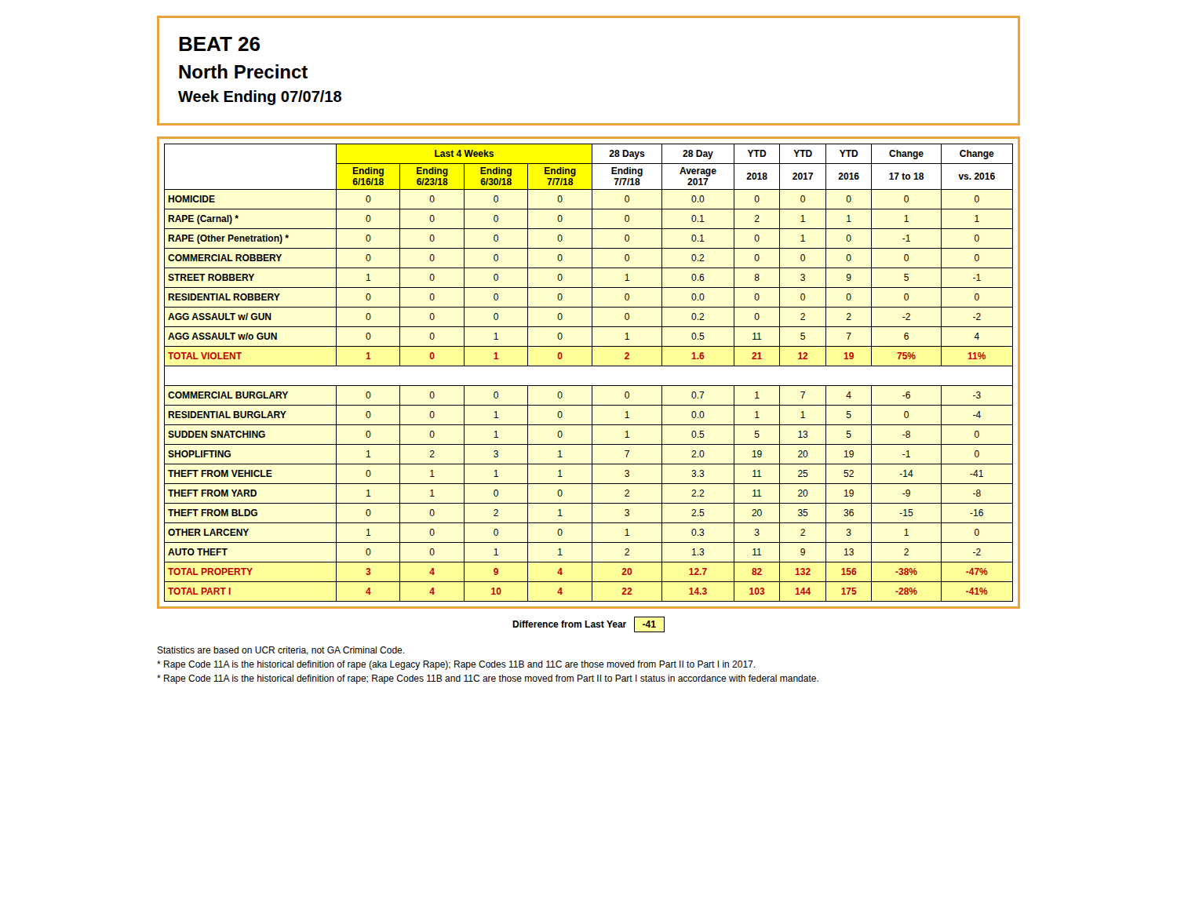BEAT 26
North Precinct
Week Ending 07/07/18
| | Last 4 Weeks | 28 Days | 28 Day | YTD | YTD | YTD | Change | Change |
| --- | --- | --- | --- | --- | --- | --- | --- | --- |
| Ending 6/16/18 | Ending 6/23/18 | Ending 6/30/18 | Ending 7/7/18 | Ending 7/7/18 | Average 2017 | 2018 | 2017 | 2016 | 17 to 18 | vs. 2016 |
| HOMICIDE | 0 | 0 | 0 | 0 | 0 | 0.0 | 0 | 0 | 0 | 0 | 0 |
| RAPE (Carnal) * | 0 | 0 | 0 | 0 | 0 | 0.1 | 2 | 1 | 1 | 1 | 1 |
| RAPE (Other Penetration) * | 0 | 0 | 0 | 0 | 0 | 0.1 | 0 | 1 | 0 | -1 | 0 |
| COMMERCIAL ROBBERY | 0 | 0 | 0 | 0 | 0 | 0.2 | 0 | 0 | 0 | 0 | 0 |
| STREET ROBBERY | 1 | 0 | 0 | 0 | 1 | 0.6 | 8 | 3 | 9 | 5 | -1 |
| RESIDENTIAL ROBBERY | 0 | 0 | 0 | 0 | 0 | 0.0 | 0 | 0 | 0 | 0 | 0 |
| AGG ASSAULT w/ GUN | 0 | 0 | 0 | 0 | 0 | 0.2 | 0 | 2 | 2 | -2 | -2 |
| AGG ASSAULT w/o GUN | 0 | 0 | 1 | 0 | 1 | 0.5 | 11 | 5 | 7 | 6 | 4 |
| TOTAL VIOLENT | 1 | 0 | 1 | 0 | 2 | 1.6 | 21 | 12 | 19 | 75% | 11% |
| COMMERCIAL BURGLARY | 0 | 0 | 0 | 0 | 0 | 0.7 | 1 | 7 | 4 | -6 | -3 |
| RESIDENTIAL BURGLARY | 0 | 0 | 1 | 0 | 1 | 0.0 | 1 | 1 | 5 | 0 | -4 |
| SUDDEN SNATCHING | 0 | 0 | 1 | 0 | 1 | 0.5 | 5 | 13 | 5 | -8 | 0 |
| SHOPLIFTING | 1 | 2 | 3 | 1 | 7 | 2.0 | 19 | 20 | 19 | -1 | 0 |
| THEFT FROM VEHICLE | 0 | 1 | 1 | 1 | 3 | 3.3 | 11 | 25 | 52 | -14 | -41 |
| THEFT FROM YARD | 1 | 1 | 0 | 0 | 2 | 2.2 | 11 | 20 | 19 | -9 | -8 |
| THEFT FROM BLDG | 0 | 0 | 2 | 1 | 3 | 2.5 | 20 | 35 | 36 | -15 | -16 |
| OTHER LARCENY | 1 | 0 | 0 | 0 | 1 | 0.3 | 3 | 2 | 3 | 1 | 0 |
| AUTO THEFT | 0 | 0 | 1 | 1 | 2 | 1.3 | 11 | 9 | 13 | 2 | -2 |
| TOTAL PROPERTY | 3 | 4 | 9 | 4 | 20 | 12.7 | 82 | 132 | 156 | -38% | -47% |
| TOTAL PART I | 4 | 4 | 10 | 4 | 22 | 14.3 | 103 | 144 | 175 | -28% | -41% |
Difference from Last Year -41
Statistics are based on UCR criteria, not GA Criminal Code.
* Rape Code 11A is the historical definition of rape (aka Legacy Rape); Rape Codes 11B and 11C are those moved from Part II to Part I in 2017.
* Rape Code 11A is the historical definition of rape; Rape Codes 11B and 11C are those moved from Part II to Part I status in accordance with federal mandate.